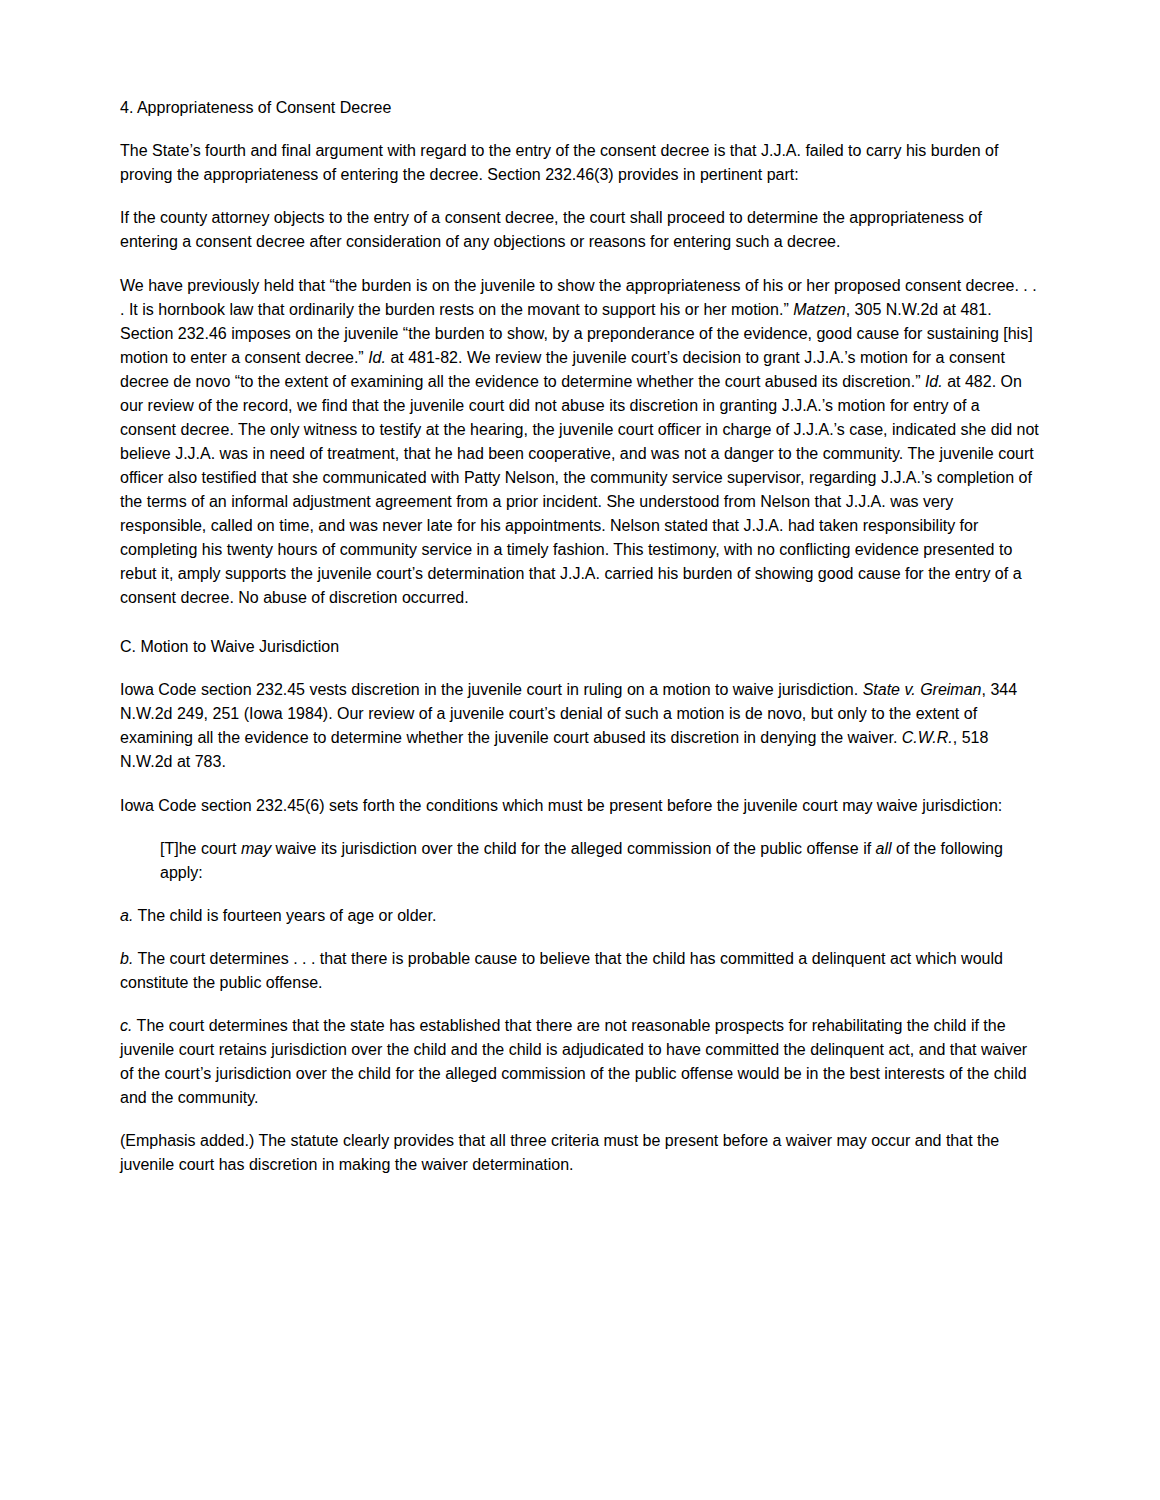4. Appropriateness of Consent Decree
The State’s fourth and final argument with regard to the entry of the consent decree is that J.J.A. failed to carry his burden of proving the appropriateness of entering the decree. Section 232.46(3) provides in pertinent part:
If the county attorney objects to the entry of a consent decree, the court shall proceed to determine the appropriateness of entering a consent decree after consideration of any objections or reasons for entering such a decree.
We have previously held that “the burden is on the juvenile to show the appropriateness of his or her proposed consent decree. . . . It is hornbook law that ordinarily the burden rests on the movant to support his or her motion.” Matzen, 305 N.W.2d at 481. Section 232.46 imposes on the juvenile “the burden to show, by a preponderance of the evidence, good cause for sustaining [his] motion to enter a consent decree.” Id. at 481-82. We review the juvenile court’s decision to grant J.J.A.’s motion for a consent decree de novo “to the extent of examining all the evidence to determine whether the court abused its discretion.” Id. at 482. On our review of the record, we find that the juvenile court did not abuse its discretion in granting J.J.A.’s motion for entry of a consent decree. The only witness to testify at the hearing, the juvenile court officer in charge of J.J.A.’s case, indicated she did not believe J.J.A. was in need of treatment, that he had been cooperative, and was not a danger to the community. The juvenile court officer also testified that she communicated with Patty Nelson, the community service supervisor, regarding J.J.A.’s completion of the terms of an informal adjustment agreement from a prior incident. She understood from Nelson that J.J.A. was very responsible, called on time, and was never late for his appointments. Nelson stated that J.J.A. had taken responsibility for completing his twenty hours of community service in a timely fashion. This testimony, with no conflicting evidence presented to rebut it, amply supports the juvenile court’s determination that J.J.A. carried his burden of showing good cause for the entry of a consent decree. No abuse of discretion occurred.
C. Motion to Waive Jurisdiction
Iowa Code section 232.45 vests discretion in the juvenile court in ruling on a motion to waive jurisdiction. State v. Greiman, 344 N.W.2d 249, 251 (Iowa 1984). Our review of a juvenile court’s denial of such a motion is de novo, but only to the extent of examining all the evidence to determine whether the juvenile court abused its discretion in denying the waiver. C.W.R., 518 N.W.2d at 783.
Iowa Code section 232.45(6) sets forth the conditions which must be present before the juvenile court may waive jurisdiction:
[T]he court may waive its jurisdiction over the child for the alleged commission of the public offense if all of the following apply:
a. The child is fourteen years of age or older.
b. The court determines . . . that there is probable cause to believe that the child has committed a delinquent act which would constitute the public offense.
c. The court determines that the state has established that there are not reasonable prospects for rehabilitating the child if the juvenile court retains jurisdiction over the child and the child is adjudicated to have committed the delinquent act, and that waiver of the court’s jurisdiction over the child for the alleged commission of the public offense would be in the best interests of the child and the community.
(Emphasis added.) The statute clearly provides that all three criteria must be present before a waiver may occur and that the juvenile court has discretion in making the waiver determination.